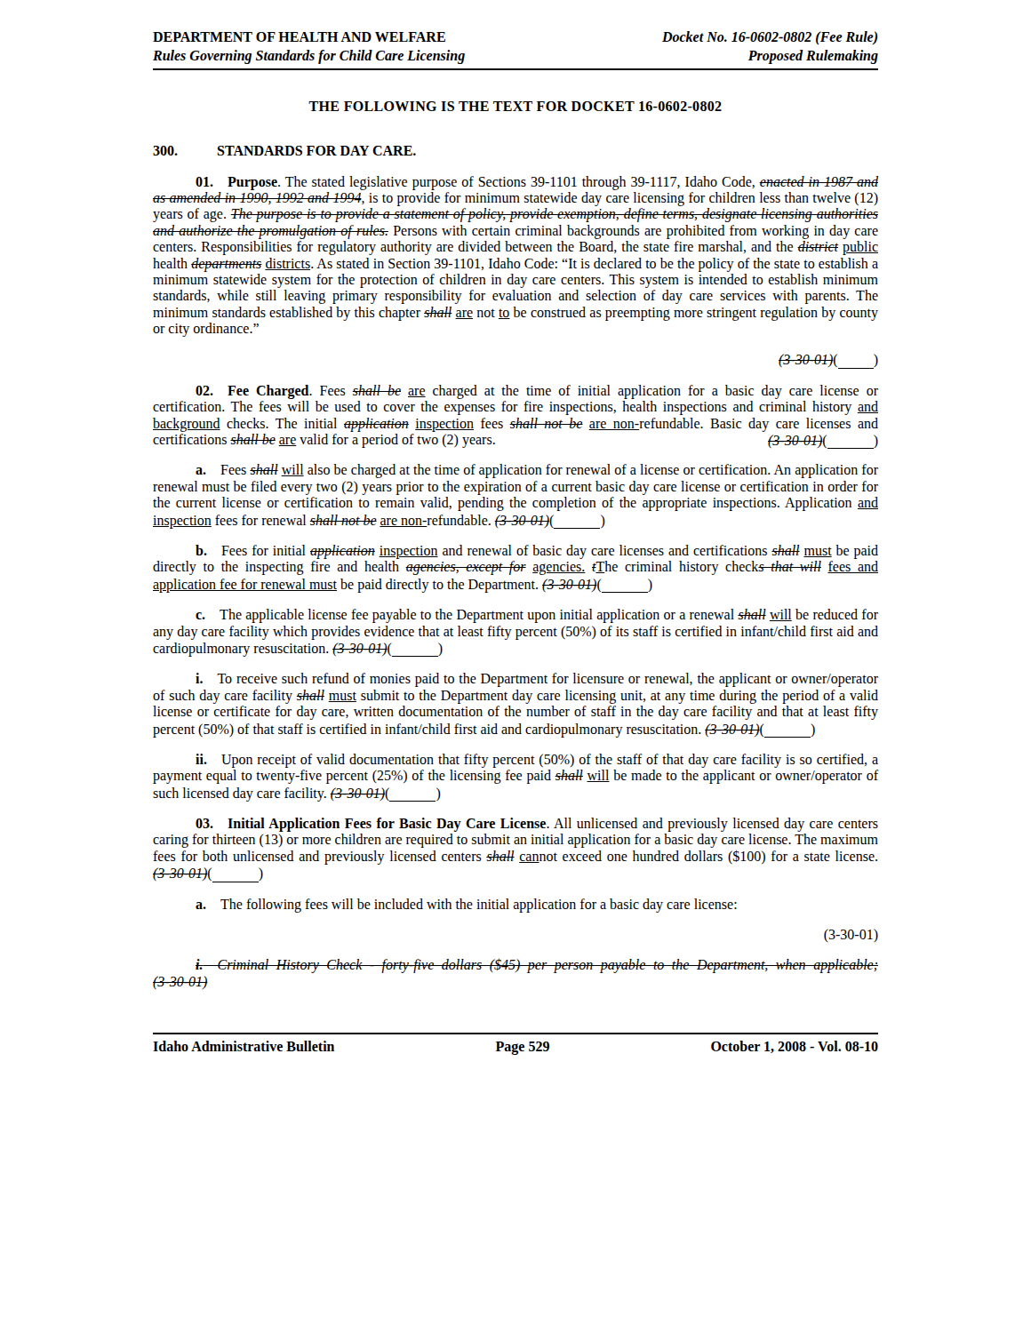DEPARTMENT OF HEALTH AND WELFARE
Rules Governing Standards for Child Care Licensing
Docket No. 16-0602-0802 (Fee Rule)
Proposed Rulemaking
THE FOLLOWING IS THE TEXT FOR DOCKET 16-0602-0802
300. STANDARDS FOR DAY CARE.
01. Purpose. The stated legislative purpose of Sections 39-1101 through 39-1117, Idaho Code, enacted in 1987 and as amended in 1990, 1992 and 1994, is to provide for minimum statewide day care licensing for children less than twelve (12) years of age. The purpose is to provide a statement of policy, provide exemption, define terms, designate licensing authorities and authorize the promulgation of rules. Persons with certain criminal backgrounds are prohibited from working in day care centers. Responsibilities for regulatory authority are divided between the Board, the state fire marshal, and the district public health departments districts. As stated in Section 39-1101, Idaho Code: “It is declared to be the policy of the state to establish a minimum statewide system for the protection of children in day care centers. This system is intended to establish minimum standards, while still leaving primary responsibility for evaluation and selection of day care services with parents. The minimum standards established by this chapter shall are not to be construed as preempting more stringent regulation by county or city ordinance.”
(3-30-01)( )
02. Fee Charged. Fees shall be are charged at the time of initial application for a basic day care license or certification. The fees will be used to cover the expenses for fire inspections, health inspections and criminal history and background checks. The initial application inspection fees shall not be are non-refundable. Basic day care licenses and certifications shall be are valid for a period of two (2) years. (3-30-01)( )
a. Fees shall will also be charged at the time of application for renewal of a license or certification. An application for renewal must be filed every two (2) years prior to the expiration of a current basic day care license or certification in order for the current license or certification to remain valid, pending the completion of the appropriate inspections. Application and inspection fees for renewal shall not be are non-refundable. (3-30-01)( )
b. Fees for initial application inspection and renewal of basic day care licenses and certifications shall must be paid directly to the inspecting fire and health agencies, except for agencies. tThe criminal history checks that will fees and application fee for renewal must be paid directly to the Department. (3-30-01)( )
c. The applicable license fee payable to the Department upon initial application or a renewal shall will be reduced for any day care facility which provides evidence that at least fifty percent (50%) of its staff is certified in infant/child first aid and cardiopulmonary resuscitation. (3-30-01)( )
i. To receive such refund of monies paid to the Department for licensure or renewal, the applicant or owner/operator of such day care facility shall must submit to the Department day care licensing unit, at any time during the period of a valid license or certificate for day care, written documentation of the number of staff in the day care facility and that at least fifty percent (50%) of that staff is certified in infant/child first aid and cardiopulmonary resuscitation. (3-30-01)( )
ii. Upon receipt of valid documentation that fifty percent (50%) of the staff of that day care facility is so certified, a payment equal to twenty-five percent (25%) of the licensing fee paid shall will be made to the applicant or owner/operator of such licensed day care facility. (3-30-01)( )
03. Initial Application Fees for Basic Day Care License. All unlicensed and previously licensed day care centers caring for thirteen (13) or more children are required to submit an initial application for a basic day care license. The maximum fees for both unlicensed and previously licensed centers shall cannot exceed one hundred dollars ($100) for a state license. (3-30-01)( )
a. The following fees will be included with the initial application for a basic day care license:
(3-30-01)
i. Criminal History Check - forty-five dollars ($45) per person payable to the Department, when applicable; (3-30-01)
Idaho Administrative Bulletin
Page 529
October 1, 2008 - Vol. 08-10